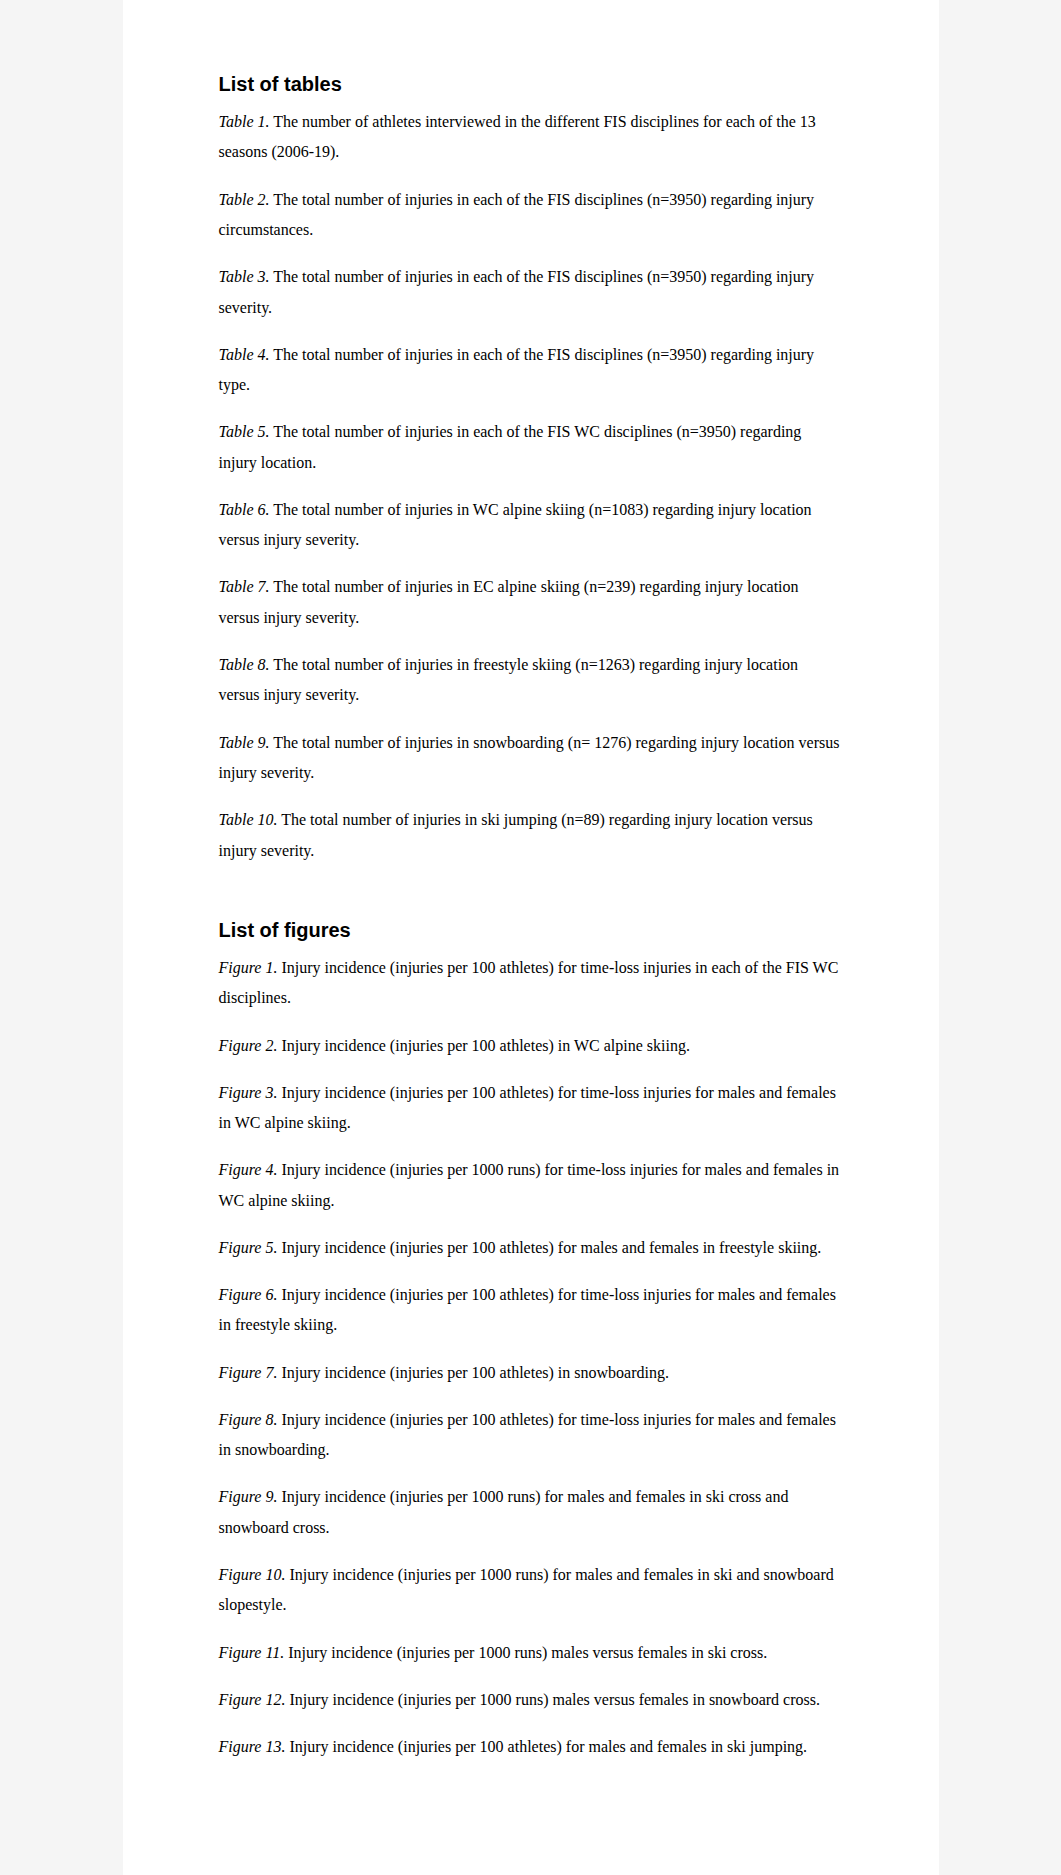List of tables
Table 1. The number of athletes interviewed in the different FIS disciplines for each of the 13 seasons (2006-19).
Table 2. The total number of injuries in each of the FIS disciplines (n=3950) regarding injury circumstances.
Table 3. The total number of injuries in each of the FIS disciplines (n=3950) regarding injury severity.
Table 4. The total number of injuries in each of the FIS disciplines (n=3950) regarding injury type.
Table 5. The total number of injuries in each of the FIS WC disciplines (n=3950) regarding injury location.
Table 6. The total number of injuries in WC alpine skiing (n=1083) regarding injury location versus injury severity.
Table 7. The total number of injuries in EC alpine skiing (n=239) regarding injury location versus injury severity.
Table 8. The total number of injuries in freestyle skiing (n=1263) regarding injury location versus injury severity.
Table 9. The total number of injuries in snowboarding (n= 1276) regarding injury location versus injury severity.
Table 10. The total number of injuries in ski jumping (n=89) regarding injury location versus injury severity.
List of figures
Figure 1. Injury incidence (injuries per 100 athletes) for time-loss injuries in each of the FIS WC disciplines.
Figure 2. Injury incidence (injuries per 100 athletes) in WC alpine skiing.
Figure 3. Injury incidence (injuries per 100 athletes) for time-loss injuries for males and females in WC alpine skiing.
Figure 4. Injury incidence (injuries per 1000 runs) for time-loss injuries for males and females in WC alpine skiing.
Figure 5. Injury incidence (injuries per 100 athletes) for males and females in freestyle skiing.
Figure 6. Injury incidence (injuries per 100 athletes) for time-loss injuries for males and females in freestyle skiing.
Figure 7. Injury incidence (injuries per 100 athletes) in snowboarding.
Figure 8. Injury incidence (injuries per 100 athletes) for time-loss injuries for males and females in snowboarding.
Figure 9. Injury incidence (injuries per 1000 runs) for males and females in ski cross and snowboard cross.
Figure 10. Injury incidence (injuries per 1000 runs) for males and females in ski and snowboard slopestyle.
Figure 11. Injury incidence (injuries per 1000 runs) males versus females in ski cross.
Figure 12. Injury incidence (injuries per 1000 runs) males versus females in snowboard cross.
Figure 13. Injury incidence (injuries per 100 athletes) for males and females in ski jumping.